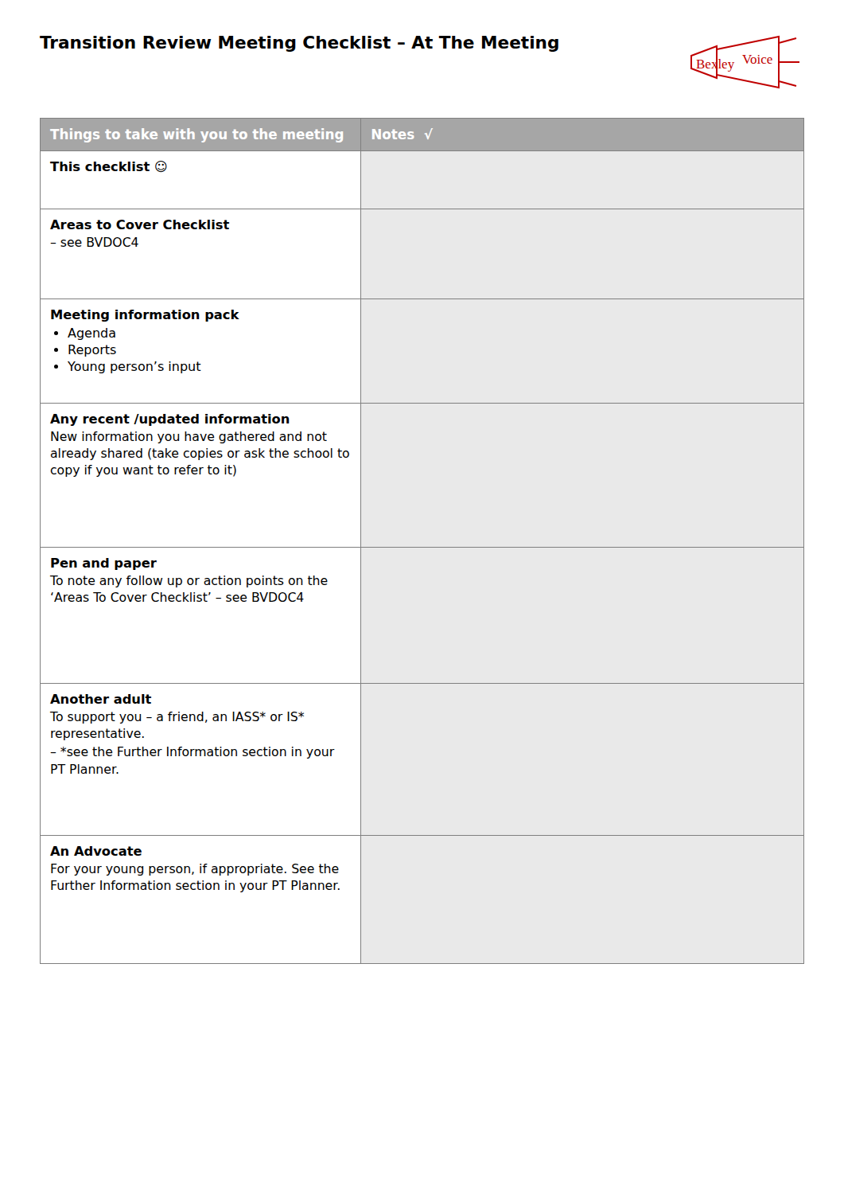Transition Review Meeting Checklist – At The Meeting
Bexley Voice
| Things to take with you to the meeting | Notes √ |
| --- | --- |
| This checklist ☺ | |
| Areas to Cover Checklist – see BVDOC4 | |
| Meeting information pack Agenda Reports Young person’s input | |
| Any recent /updated information New information you have gathered and not already shared (take copies or ask the school to copy if you want to refer to it) | |
| Pen and paper To note any follow up or action points on the ‘Areas To Cover Checklist’ – see BVDOC4 | |
| Another adult To support you – a friend, an IASS* or IS* representative. – *see the Further Information section in your PT Planner. | |
| An Advocate For your young person, if appropriate. See the Further Information section in your PT Planner. | |